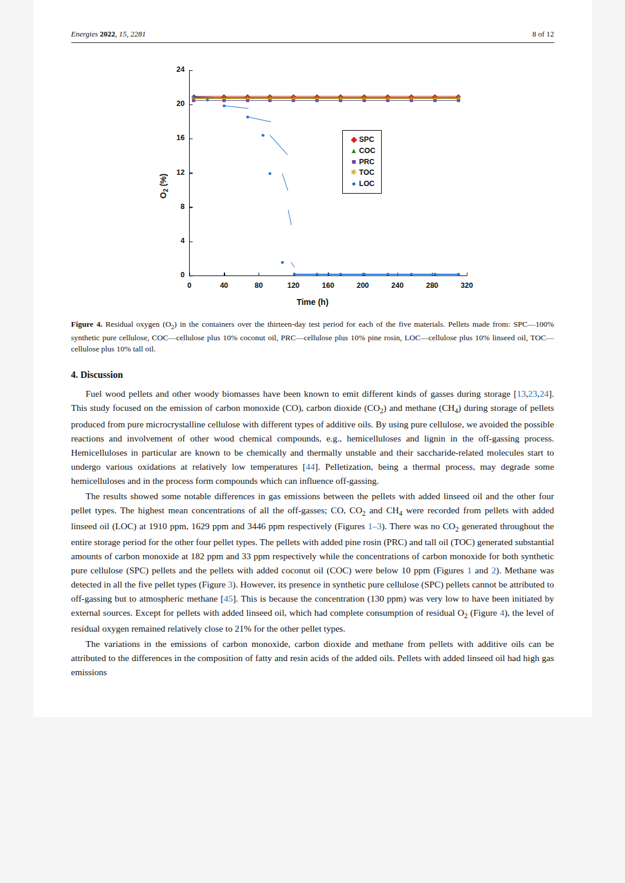Energies 2022, 15, 2281
8 of 12
O2 (%)
24
20
16
12
8
4
0
0
40
80
120
160
200
240
280
320
◆
◆
◆
◆
◆
◆
◆
◆
◆
◆
◆
◆
▲
▲
▲
▲
▲
▲
▲
▲
▲
▲
▲
▲
■
■
■
■
■
■
■
■
■
■
■
■
✳
✳
✳
✳
✳
✳
✳
✳
✳
✳
✳
✳
●
●
●
●
●
●
●
●
●
●
●
●
●
●
●
◆SPC
▲COC
■PRC
✳TOC
●LOC
Time (h)
Figure 4. Residual oxygen (O2) in the containers over the thirteen-day test period for each of the five materials. Pellets made from: SPC—100% synthetic pure cellulose, COC—cellulose plus 10% coconut oil, PRC—cellulose plus 10% pine rosin, LOC—cellulose plus 10% linseed oil, TOC—cellulose plus 10% tall oil.
4. Discussion
Fuel wood pellets and other woody biomasses have been known to emit different kinds of gasses during storage [13,23,24]. This study focused on the emission of carbon monoxide (CO), carbon dioxide (CO2) and methane (CH4) during storage of pellets produced from pure microcrystalline cellulose with different types of additive oils. By using pure cellulose, we avoided the possible reactions and involvement of other wood chemical compounds, e.g., hemicelluloses and lignin in the off-gassing process. Hemicelluloses in particular are known to be chemically and thermally unstable and their saccharide-related molecules start to undergo various oxidations at relatively low temperatures [44]. Pelletization, being a thermal process, may degrade some hemicelluloses and in the process form compounds which can influence off-gassing.
The results showed some notable differences in gas emissions between the pellets with added linseed oil and the other four pellet types. The highest mean concentrations of all the off-gasses; CO, CO2 and CH4 were recorded from pellets with added linseed oil (LOC) at 1910 ppm, 1629 ppm and 3446 ppm respectively (Figures 1–3). There was no CO2 generated throughout the entire storage period for the other four pellet types. The pellets with added pine rosin (PRC) and tall oil (TOC) generated substantial amounts of carbon monoxide at 182 ppm and 33 ppm respectively while the concentrations of carbon monoxide for both synthetic pure cellulose (SPC) pellets and the pellets with added coconut oil (COC) were below 10 ppm (Figures 1 and 2). Methane was detected in all the five pellet types (Figure 3). However, its presence in synthetic pure cellulose (SPC) pellets cannot be attributed to off-gassing but to atmospheric methane [45]. This is because the concentration (130 ppm) was very low to have been initiated by external sources. Except for pellets with added linseed oil, which had complete consumption of residual O2 (Figure 4), the level of residual oxygen remained relatively close to 21% for the other pellet types.
The variations in the emissions of carbon monoxide, carbon dioxide and methane from pellets with additive oils can be attributed to the differences in the composition of fatty and resin acids of the added oils. Pellets with added linseed oil had high gas emissions